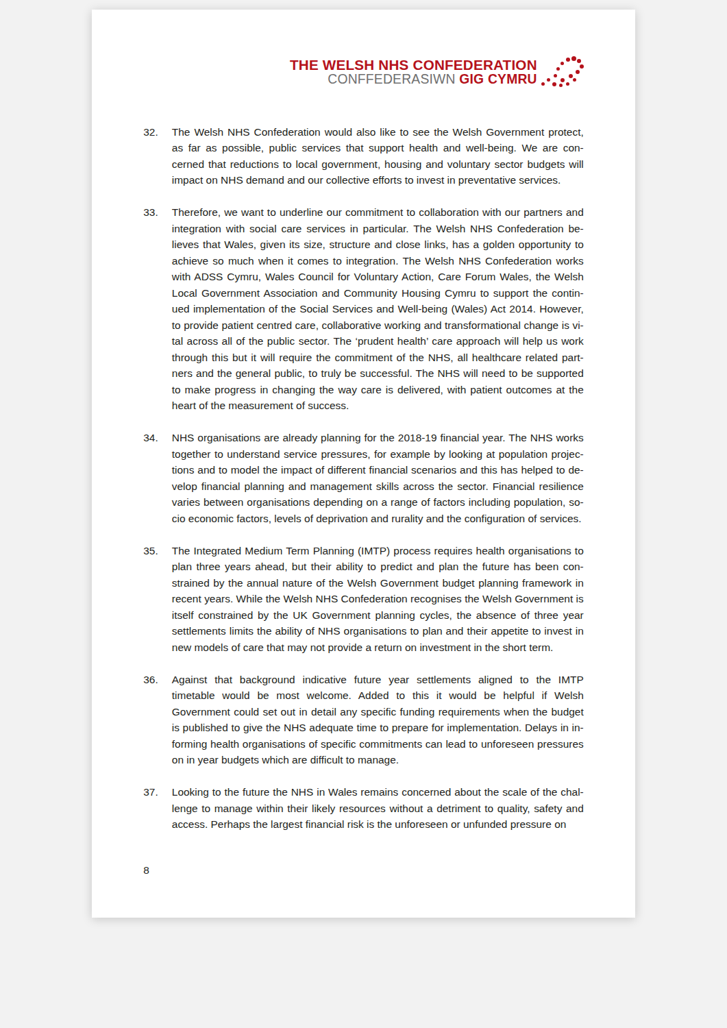THE WELSH NHS CONFEDERATION
CONFFEDERASIWN GIG CYMRU
The Welsh NHS Confederation would also like to see the Welsh Government protect, as far as possible, public services that support health and well-being. We are concerned that reductions to local government, housing and voluntary sector budgets will impact on NHS demand and our collective efforts to invest in preventative services.
Therefore, we want to underline our commitment to collaboration with our partners and integration with social care services in particular. The Welsh NHS Confederation believes that Wales, given its size, structure and close links, has a golden opportunity to achieve so much when it comes to integration. The Welsh NHS Confederation works with ADSS Cymru, Wales Council for Voluntary Action, Care Forum Wales, the Welsh Local Government Association and Community Housing Cymru to support the continued implementation of the Social Services and Well-being (Wales) Act 2014. However, to provide patient centred care, collaborative working and transformational change is vital across all of the public sector. The ‘prudent health’ care approach will help us work through this but it will require the commitment of the NHS, all healthcare related partners and the general public, to truly be successful. The NHS will need to be supported to make progress in changing the way care is delivered, with patient outcomes at the heart of the measurement of success.
NHS organisations are already planning for the 2018-19 financial year. The NHS works together to understand service pressures, for example by looking at population projections and to model the impact of different financial scenarios and this has helped to develop financial planning and management skills across the sector. Financial resilience varies between organisations depending on a range of factors including population, socio economic factors, levels of deprivation and rurality and the configuration of services.
The Integrated Medium Term Planning (IMTP) process requires health organisations to plan three years ahead, but their ability to predict and plan the future has been constrained by the annual nature of the Welsh Government budget planning framework in recent years. While the Welsh NHS Confederation recognises the Welsh Government is itself constrained by the UK Government planning cycles, the absence of three year settlements limits the ability of NHS organisations to plan and their appetite to invest in new models of care that may not provide a return on investment in the short term.
Against that background indicative future year settlements aligned to the IMTP timetable would be most welcome. Added to this it would be helpful if Welsh Government could set out in detail any specific funding requirements when the budget is published to give the NHS adequate time to prepare for implementation. Delays in informing health organisations of specific commitments can lead to unforeseen pressures on in year budgets which are difficult to manage.
Looking to the future the NHS in Wales remains concerned about the scale of the challenge to manage within their likely resources without a detriment to quality, safety and access. Perhaps the largest financial risk is the unforeseen or unfunded pressure on
8